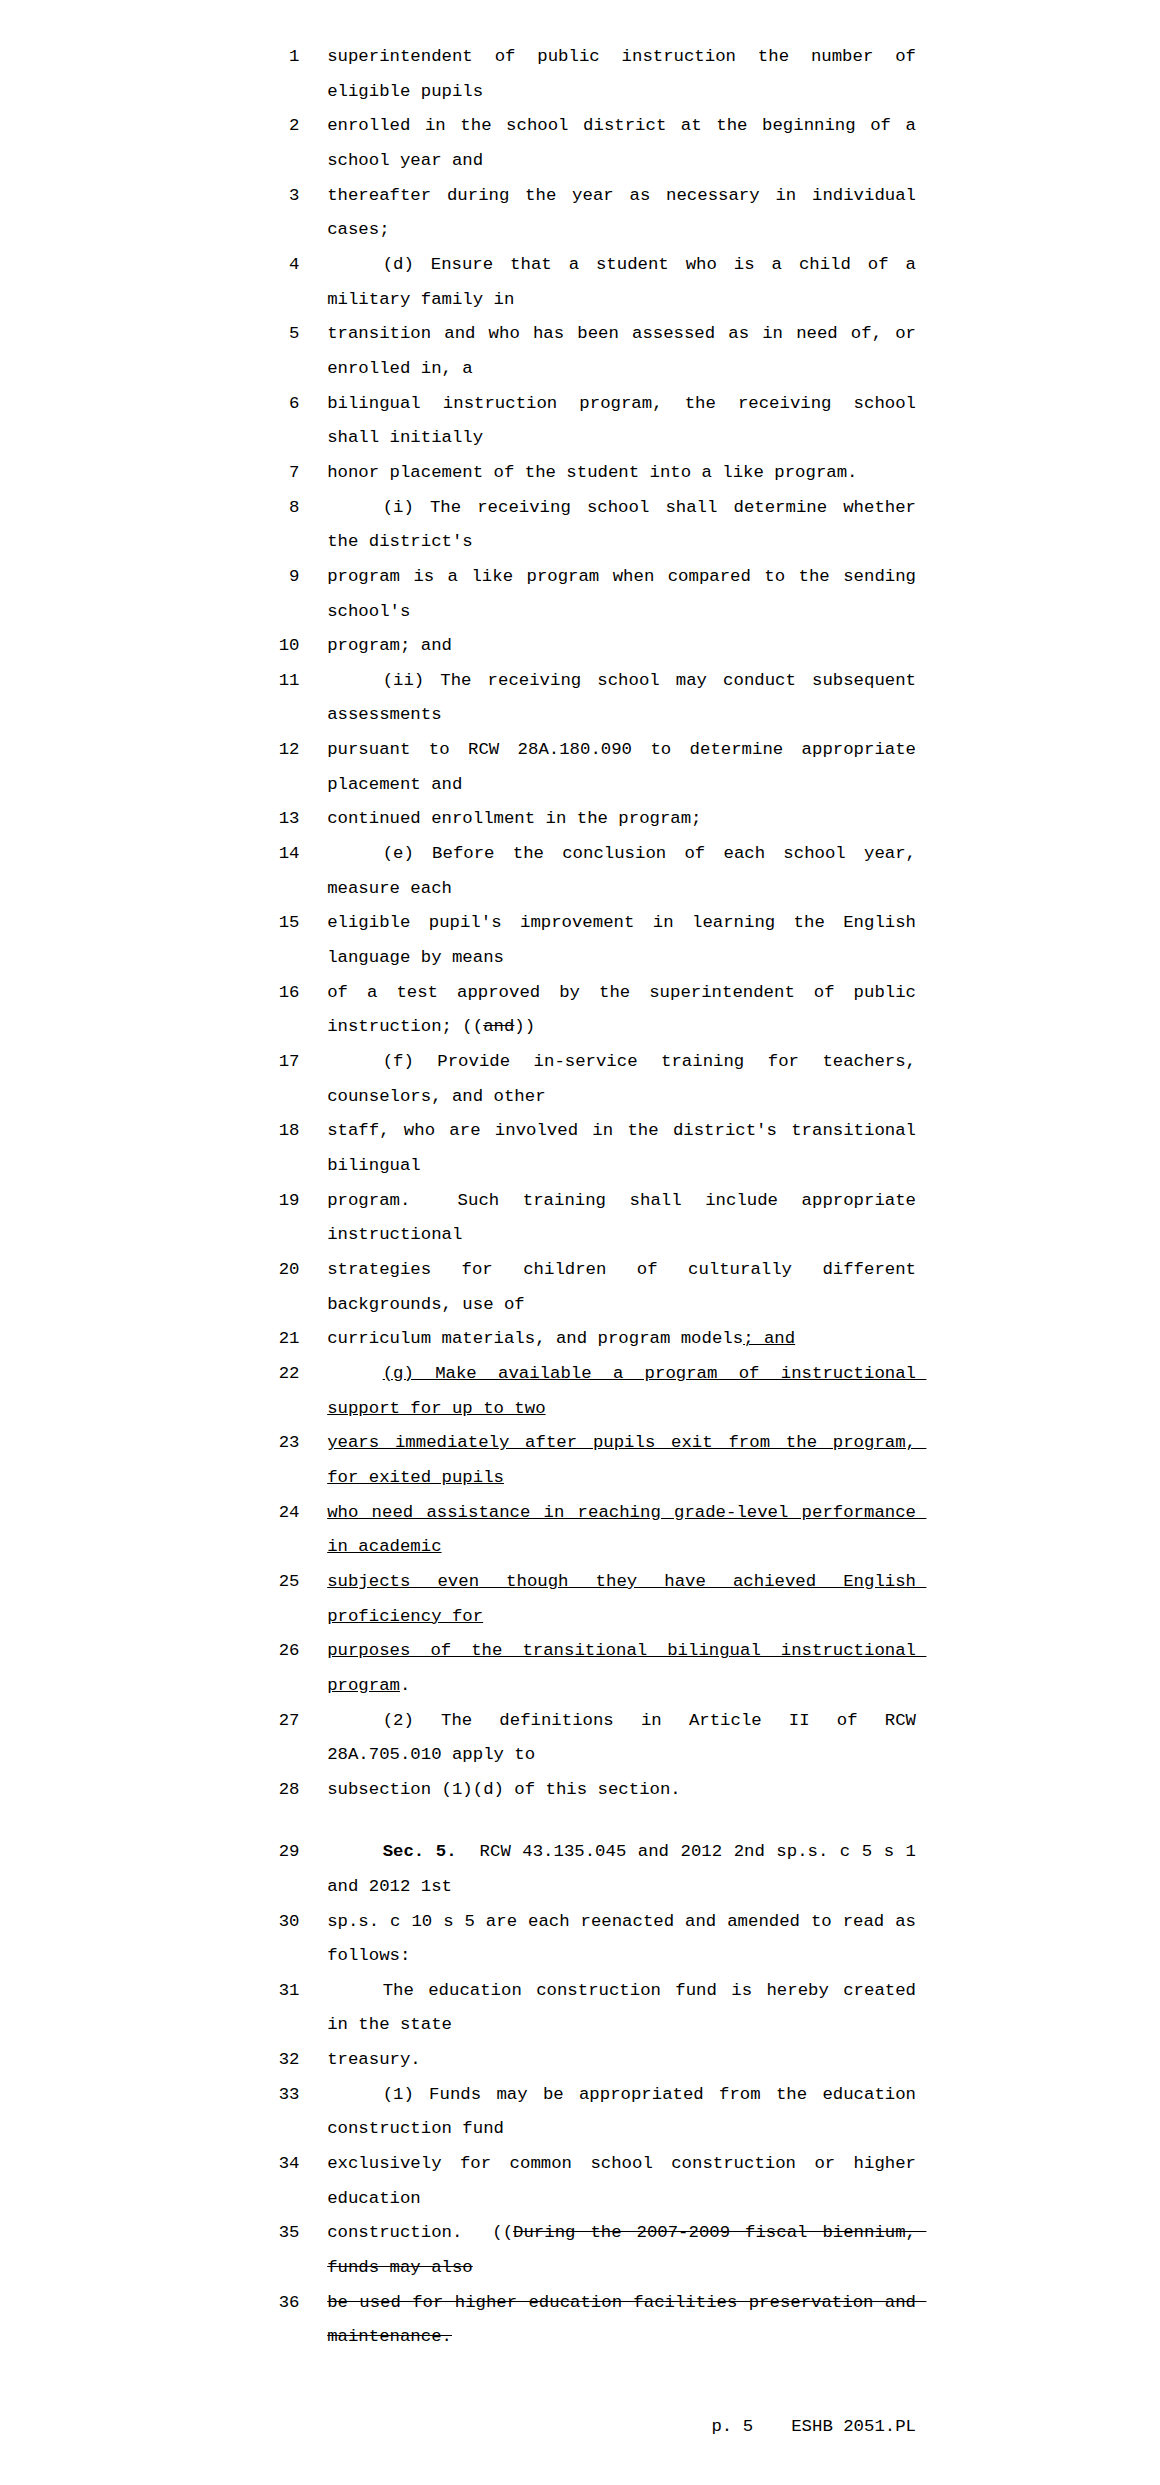1 superintendent of public instruction the number of eligible pupils
2 enrolled in the school district at the beginning of a school year and
3 thereafter during the year as necessary in individual cases;
4 (d) Ensure that a student who is a child of a military family in
5 transition and who has been assessed as in need of, or enrolled in, a
6 bilingual instruction program, the receiving school shall initially
7 honor placement of the student into a like program.
8 (i) The receiving school shall determine whether the district's
9 program is a like program when compared to the sending school's
10 program; and
11 (ii) The receiving school may conduct subsequent assessments
12 pursuant to RCW 28A.180.090 to determine appropriate placement and
13 continued enrollment in the program;
14 (e) Before the conclusion of each school year, measure each
15 eligible pupil's improvement in learning the English language by means
16 of a test approved by the superintendent of public instruction; ((and))
17 (f) Provide in-service training for teachers, counselors, and other
18 staff, who are involved in the district's transitional bilingual
19 program. Such training shall include appropriate instructional
20 strategies for children of culturally different backgrounds, use of
21 curriculum materials, and program models; and
22 (g) Make available a program of instructional support for up to two
23 years immediately after pupils exit from the program, for exited pupils
24 who need assistance in reaching grade-level performance in academic
25 subjects even though they have achieved English proficiency for
26 purposes of the transitional bilingual instructional program.
27 (2) The definitions in Article II of RCW 28A.705.010 apply to
28 subsection (1)(d) of this section.
29 Sec. 5. RCW 43.135.045 and 2012 2nd sp.s. c 5 s 1 and 2012 1st
30 sp.s. c 10 s 5 are each reenacted and amended to read as follows:
31 The education construction fund is hereby created in the state
32 treasury.
33 (1) Funds may be appropriated from the education construction fund
34 exclusively for common school construction or higher education
35 construction. ((During the 2007-2009 fiscal biennium, funds may also
36 be used for higher education facilities preservation and maintenance.
p. 5 ESHB 2051.PL